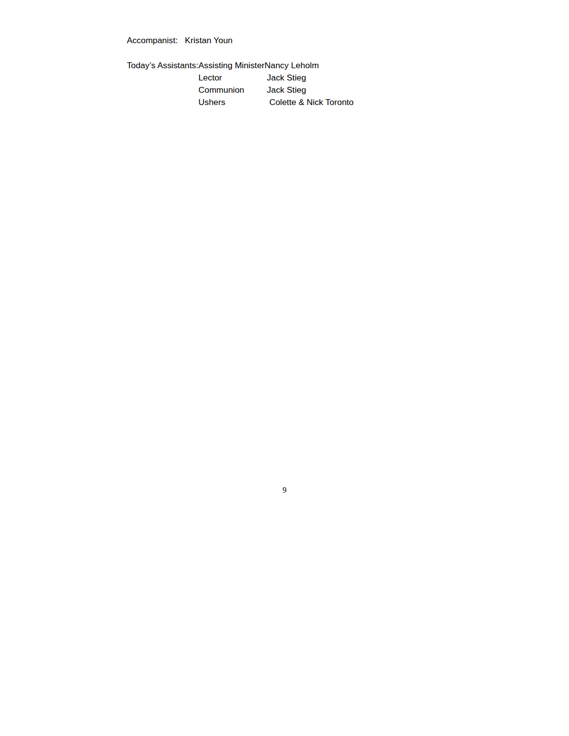Accompanist: Kristan Youn
| Today’s Assistants: | Assisting Minister | Nancy Leholm |
| | Lector | Jack Stieg |
| | Communion | Jack Stieg |
| | Ushers | Colette & Nick Toronto |
9